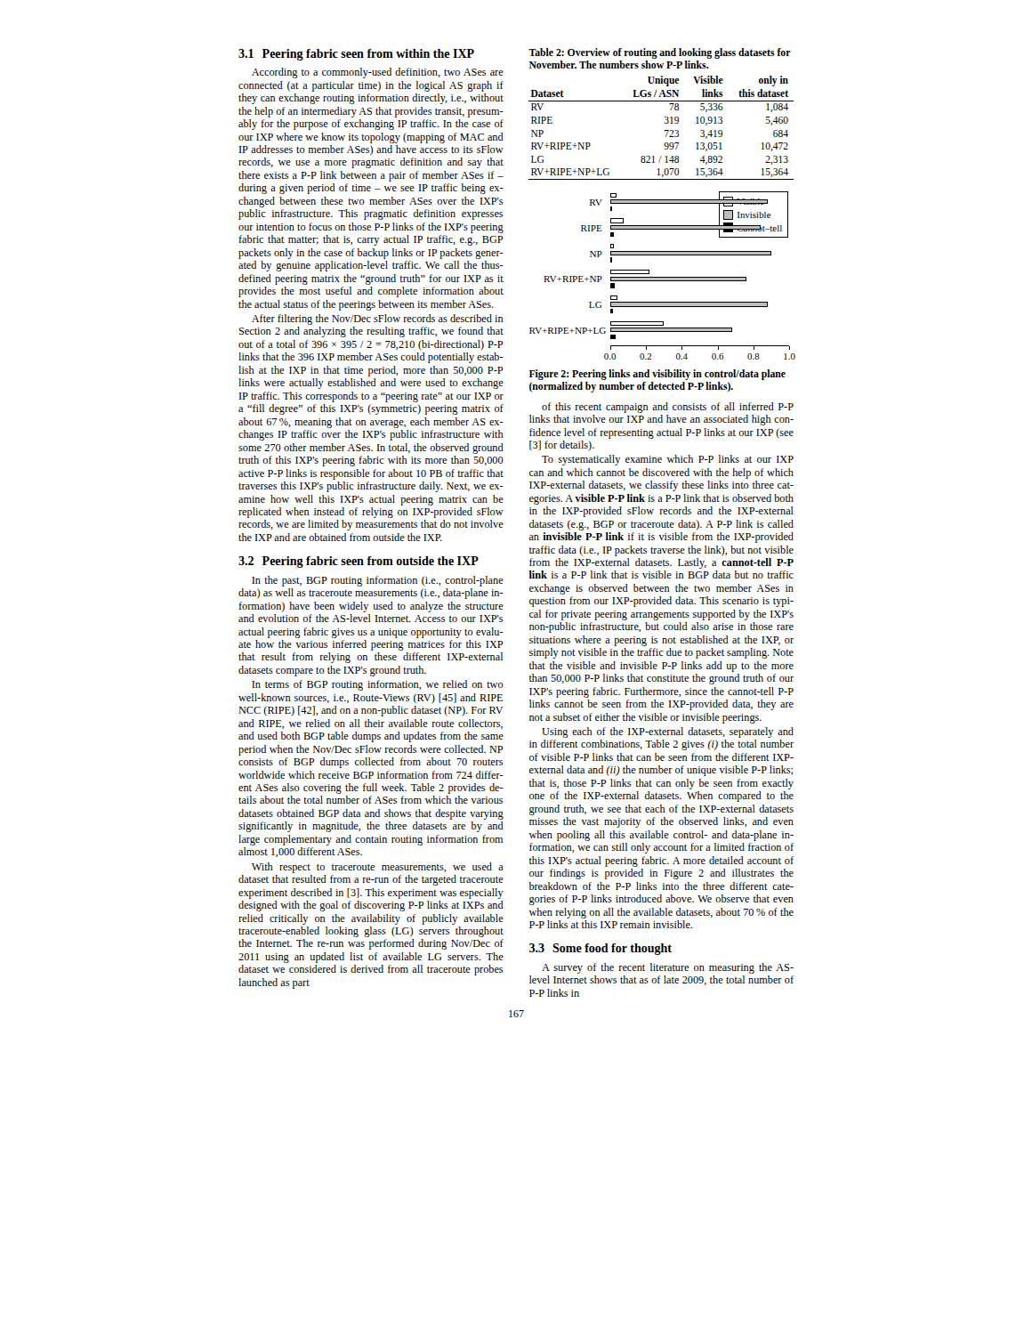3.1 Peering fabric seen from within the IXP
According to a commonly-used definition, two ASes are connected (at a particular time) in the logical AS graph if they can exchange routing information directly, i.e., without the help of an intermediary AS that provides transit, presumably for the purpose of exchanging IP traffic. In the case of our IXP where we know its topology (mapping of MAC and IP addresses to member ASes) and have access to its sFlow records, we use a more pragmatic definition and say that there exists a P-P link between a pair of member ASes if – during a given period of time – we see IP traffic being exchanged between these two member ASes over the IXP's public infrastructure. This pragmatic definition expresses our intention to focus on those P-P links of the IXP's peering fabric that matter; that is, carry actual IP traffic, e.g., BGP packets only in the case of backup links or IP packets generated by genuine application-level traffic. We call the thus-defined peering matrix the “ground truth” for our IXP as it provides the most useful and complete information about the actual status of the peerings between its member ASes.
After filtering the Nov/Dec sFlow records as described in Section 2 and analyzing the resulting traffic, we found that out of a total of 396 × 395 / 2 = 78,210 (bi-directional) P-P links that the 396 IXP member ASes could potentially establish at the IXP in that time period, more than 50,000 P-P links were actually established and were used to exchange IP traffic. This corresponds to a “peering rate” at our IXP or a “fill degree” of this IXP's (symmetric) peering matrix of about 67 %, meaning that on average, each member AS exchanges IP traffic over the IXP's public infrastructure with some 270 other member ASes. In total, the observed ground truth of this IXP's peering fabric with its more than 50,000 active P-P links is responsible for about 10 PB of traffic that traverses this IXP's public infrastructure daily. Next, we examine how well this IXP's actual peering matrix can be replicated when instead of relying on IXP-provided sFlow records, we are limited by measurements that do not involve the IXP and are obtained from outside the IXP.
3.2 Peering fabric seen from outside the IXP
In the past, BGP routing information (i.e., control-plane data) as well as traceroute measurements (i.e., data-plane information) have been widely used to analyze the structure and evolution of the AS-level Internet. Access to our IXP's actual peering fabric gives us a unique opportunity to evaluate how the various inferred peering matrices for this IXP that result from relying on these different IXP-external datasets compare to the IXP's ground truth.
In terms of BGP routing information, we relied on two well-known sources, i.e., Route-Views (RV) [45] and RIPE NCC (RIPE) [42], and on a non-public dataset (NP). For RV and RIPE, we relied on all their available route collectors, and used both BGP table dumps and updates from the same period when the Nov/Dec sFlow records were collected. NP consists of BGP dumps collected from about 70 routers worldwide which receive BGP information from 724 different ASes also covering the full week. Table 2 provides details about the total number of ASes from which the various datasets obtained BGP data and shows that despite varying significantly in magnitude, the three datasets are by and large complementary and contain routing information from almost 1,000 different ASes.
With respect to traceroute measurements, we used a dataset that resulted from a re-run of the targeted traceroute experiment described in [3]. This experiment was especially designed with the goal of discovering P-P links at IXPs and relied critically on the availability of publicly available traceroute-enabled looking glass (LG) servers throughout the Internet. The re-run was performed during Nov/Dec of 2011 using an updated list of available LG servers. The dataset we considered is derived from all traceroute probes launched as part
Table 2: Overview of routing and looking glass datasets for November. The numbers show P-P links.
| | Unique | Visible | only in |
| --- | --- | --- | --- |
| Dataset | LGs / ASN | links | this dataset |
| RV | 78 | 5,336 | 1,084 |
| RIPE | 319 | 10,913 | 5,460 |
| NP | 723 | 3,419 | 684 |
| RV+RIPE+NP | 997 | 13,051 | 10,472 |
| LG | 821 / 148 | 4,892 | 2,313 |
| RV+RIPE+NP+LG | 1,070 | 15,364 | 15,364 |
Visible
Invisible
Cannot–tell
RV
RIPE
NP
RV+RIPE+NP
LG
RV+RIPE+NP+LG
0.0
0.2
0.4
0.6
0.8
1.0
Figure 2: Peering links and visibility in control/data plane (normalized by number of detected P-P links).
of this recent campaign and consists of all inferred P-P links that involve our IXP and have an associated high confidence level of representing actual P-P links at our IXP (see [3] for details).
To systematically examine which P-P links at our IXP can and which cannot be discovered with the help of which IXP-external datasets, we classify these links into three categories. A visible P-P link is a P-P link that is observed both in the IXP-provided sFlow records and the IXP-external datasets (e.g., BGP or traceroute data). A P-P link is called an invisible P-P link if it is visible from the IXP-provided traffic data (i.e., IP packets traverse the link), but not visible from the IXP-external datasets. Lastly, a cannot-tell P-P link is a P-P link that is visible in BGP data but no traffic exchange is observed between the two member ASes in question from our IXP-provided data. This scenario is typical for private peering arrangements supported by the IXP's non-public infrastructure, but could also arise in those rare situations where a peering is not established at the IXP, or simply not visible in the traffic due to packet sampling. Note that the visible and invisible P-P links add up to the more than 50,000 P-P links that constitute the ground truth of our IXP's peering fabric. Furthermore, since the cannot-tell P-P links cannot be seen from the IXP-provided data, they are not a subset of either the visible or invisible peerings.
Using each of the IXP-external datasets, separately and in different combinations, Table 2 gives (i) the total number of visible P-P links that can be seen from the different IXP-external data and (ii) the number of unique visible P-P links; that is, those P-P links that can only be seen from exactly one of the IXP-external datasets. When compared to the ground truth, we see that each of the IXP-external datasets misses the vast majority of the observed links, and even when pooling all this available control- and data-plane information, we can still only account for a limited fraction of this IXP's actual peering fabric. A more detailed account of our findings is provided in Figure 2 and illustrates the breakdown of the P-P links into the three different categories of P-P links introduced above. We observe that even when relying on all the available datasets, about 70 % of the P-P links at this IXP remain invisible.
3.3 Some food for thought
A survey of the recent literature on measuring the AS-level Internet shows that as of late 2009, the total number of P-P links in
167